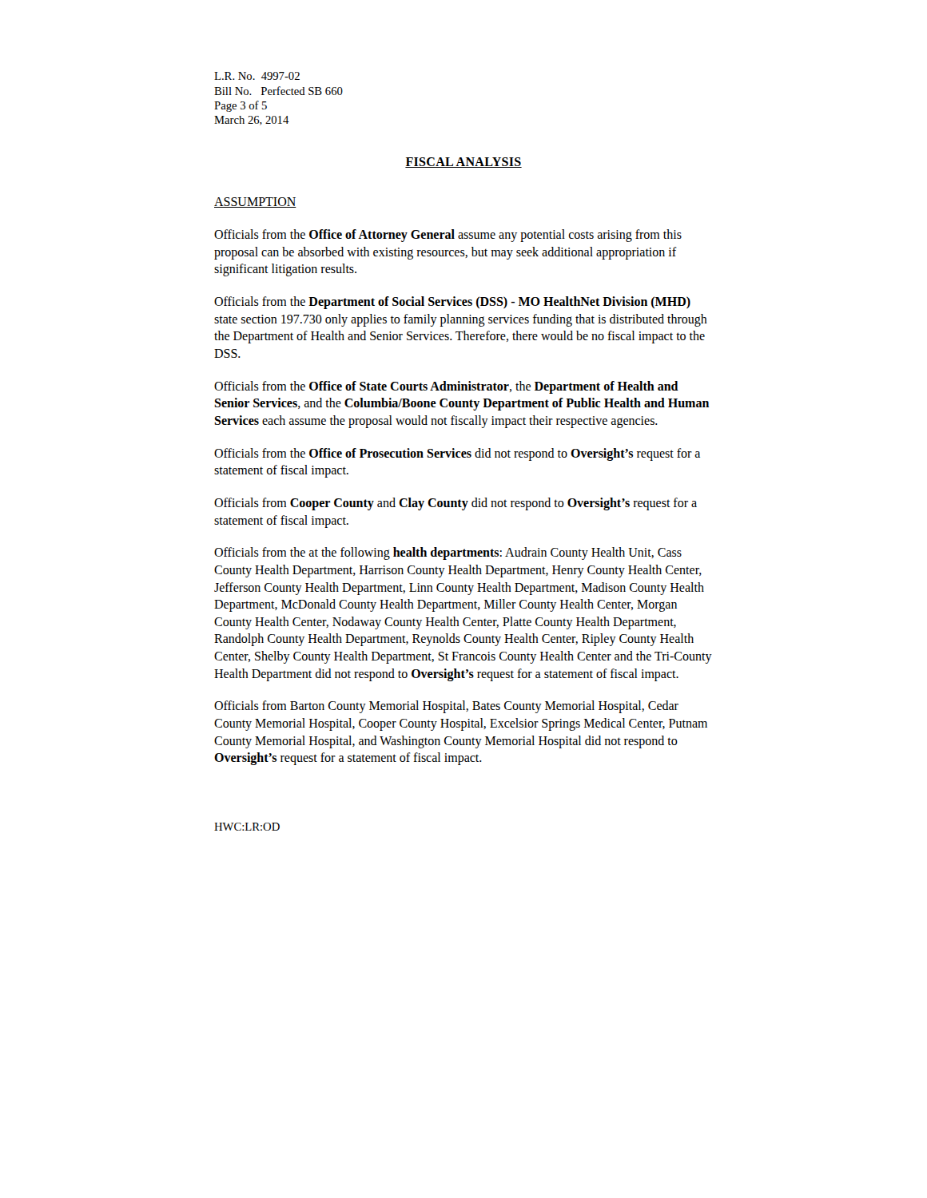L.R. No. 4997-02
Bill No. Perfected SB 660
Page 3 of 5
March 26, 2014
FISCAL ANALYSIS
ASSUMPTION
Officials from the Office of Attorney General assume any potential costs arising from this proposal can be absorbed with existing resources, but may seek additional appropriation if significant litigation results.
Officials from the Department of Social Services (DSS) - MO HealthNet Division (MHD) state section 197.730 only applies to family planning services funding that is distributed through the Department of Health and Senior Services. Therefore, there would be no fiscal impact to the DSS.
Officials from the Office of State Courts Administrator, the Department of Health and Senior Services, and the Columbia/Boone County Department of Public Health and Human Services each assume the proposal would not fiscally impact their respective agencies.
Officials from the Office of Prosecution Services did not respond to Oversight’s request for a statement of fiscal impact.
Officials from Cooper County and Clay County did not respond to Oversight’s request for a statement of fiscal impact.
Officials from the at the following health departments: Audrain County Health Unit, Cass County Health Department, Harrison County Health Department, Henry County Health Center, Jefferson County Health Department, Linn County Health Department, Madison County Health Department, McDonald County Health Department, Miller County Health Center, Morgan County Health Center, Nodaway County Health Center, Platte County Health Department, Randolph County Health Department, Reynolds County Health Center, Ripley County Health Center, Shelby County Health Department, St Francois County Health Center and the Tri-County Health Department did not respond to Oversight’s request for a statement of fiscal impact.
Officials from Barton County Memorial Hospital, Bates County Memorial Hospital, Cedar County Memorial Hospital, Cooper County Hospital, Excelsior Springs Medical Center, Putnam County Memorial Hospital, and Washington County Memorial Hospital did not respond to Oversight’s request for a statement of fiscal impact.
HWC:LR:OD